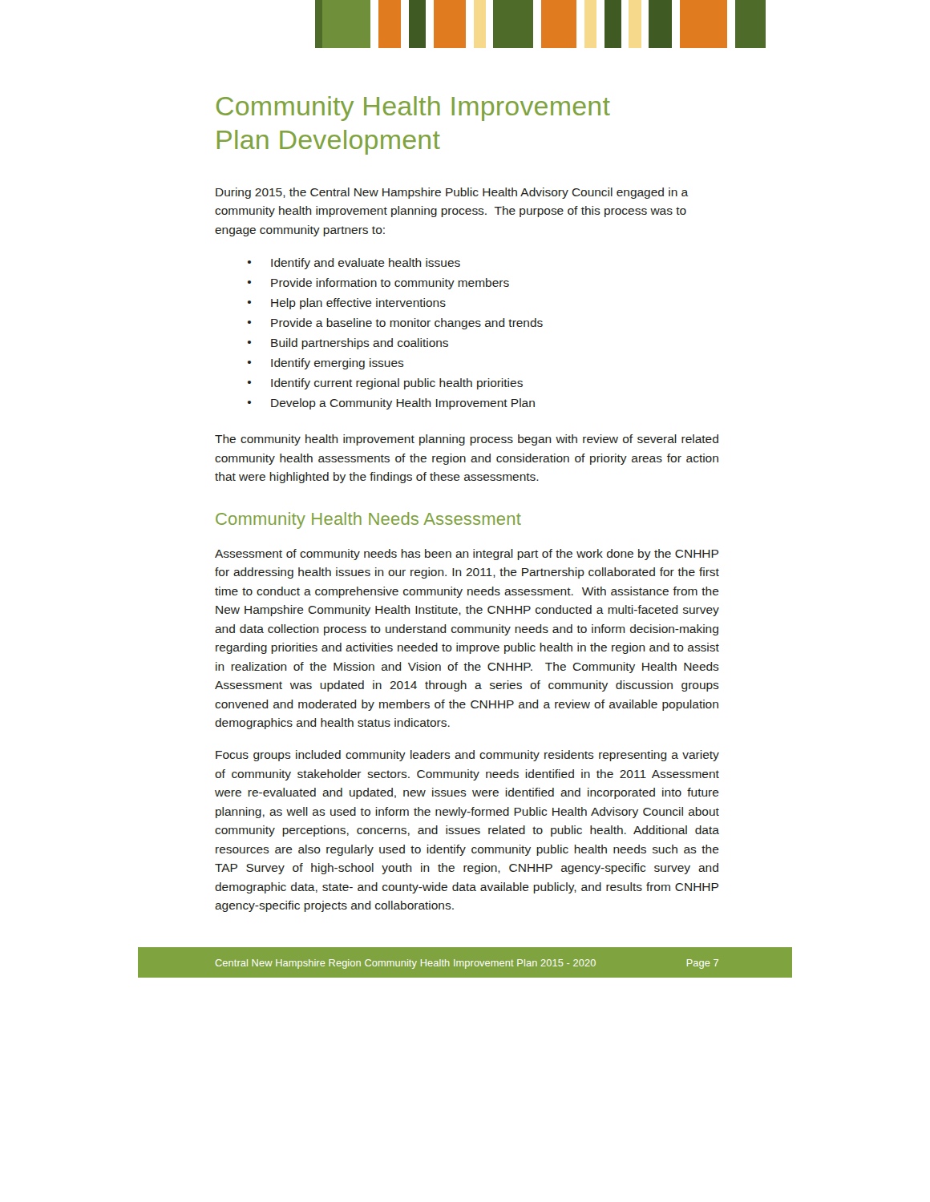Community Health Improvement
Plan Development
During 2015, the Central New Hampshire Public Health Advisory Council engaged in a community health improvement planning process. The purpose of this process was to engage community partners to:
Identify and evaluate health issues
Provide information to community members
Help plan effective interventions
Provide a baseline to monitor changes and trends
Build partnerships and coalitions
Identify emerging issues
Identify current regional public health priorities
Develop a Community Health Improvement Plan
The community health improvement planning process began with review of several related community health assessments of the region and consideration of priority areas for action that were highlighted by the findings of these assessments.
Community Health Needs Assessment
Assessment of community needs has been an integral part of the work done by the CNHHP for addressing health issues in our region. In 2011, the Partnership collaborated for the first time to conduct a comprehensive community needs assessment. With assistance from the New Hampshire Community Health Institute, the CNHHP conducted a multi-faceted survey and data collection process to understand community needs and to inform decision-making regarding priorities and activities needed to improve public health in the region and to assist in realization of the Mission and Vision of the CNHHP. The Community Health Needs Assessment was updated in 2014 through a series of community discussion groups convened and moderated by members of the CNHHP and a review of available population demographics and health status indicators.
Focus groups included community leaders and community residents representing a variety of community stakeholder sectors. Community needs identified in the 2011 Assessment were re-evaluated and updated, new issues were identified and incorporated into future planning, as well as used to inform the newly-formed Public Health Advisory Council about community perceptions, concerns, and issues related to public health. Additional data resources are also regularly used to identify community public health needs such as the TAP Survey of high-school youth in the region, CNHHP agency-specific survey and demographic data, state- and county-wide data available publicly, and results from CNHHP agency-specific projects and collaborations.
Central New Hampshire Region Community Health Improvement Plan 2015 - 2020
Page 7